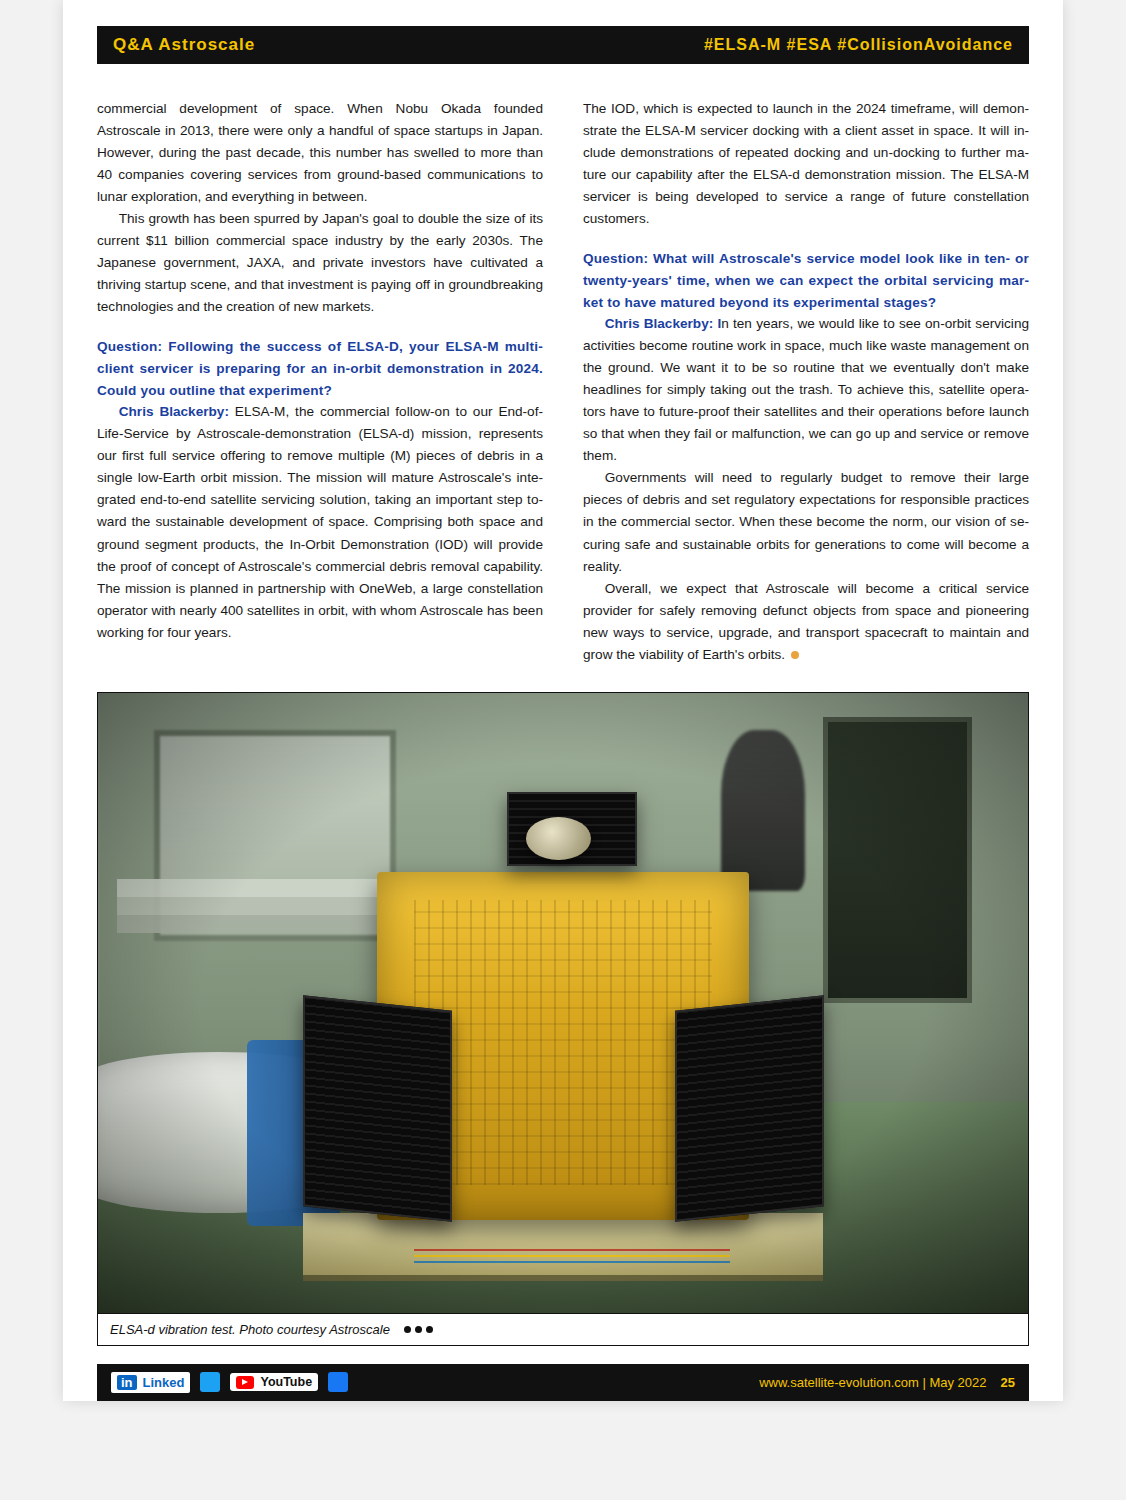Q&A Astroscale
#ELSA-M #ESA #CollisionAvoidance
commercial development of space. When Nobu Okada founded Astroscale in 2013, there were only a handful of space startups in Japan. However, during the past decade, this number has swelled to more than 40 companies covering services from ground-based communications to lunar exploration, and everything in between.
This growth has been spurred by Japan's goal to double the size of its current $11 billion commercial space industry by the early 2030s. The Japanese government, JAXA, and private investors have cultivated a thriving startup scene, and that investment is paying off in groundbreaking technologies and the creation of new markets.
Question: Following the success of ELSA-D, your ELSA-M multi-client servicer is preparing for an in-orbit demonstration in 2024. Could you outline that experiment?
Chris Blackerby: ELSA-M, the commercial follow-on to our End-of-Life-Service by Astroscale-demonstration (ELSA-d) mission, represents our first full service offering to remove multiple (M) pieces of debris in a single low-Earth orbit mission. The mission will mature Astroscale's integrated end-to-end satellite servicing solution, taking an important step toward the sustainable development of space. Comprising both space and ground segment products, the In-Orbit Demonstration (IOD) will provide the proof of concept of Astroscale's commercial debris removal capability. The mission is planned in partnership with OneWeb, a large constellation operator with nearly 400 satellites in orbit, with whom Astroscale has been working for four years.
The IOD, which is expected to launch in the 2024 timeframe, will demonstrate the ELSA-M servicer docking with a client asset in space. It will include demonstrations of repeated docking and un-docking to further mature our capability after the ELSA-d demonstration mission. The ELSA-M servicer is being developed to service a range of future constellation customers.
Question: What will Astroscale's service model look like in ten- or twenty-years' time, when we can expect the orbital servicing market to have matured beyond its experimental stages?
Chris Blackerby: In ten years, we would like to see on-orbit servicing activities become routine work in space, much like waste management on the ground. We want it to be so routine that we eventually don't make headlines for simply taking out the trash. To achieve this, satellite operators have to future-proof their satellites and their operations before launch so that when they fail or malfunction, we can go up and service or remove them.
Governments will need to regularly budget to remove their large pieces of debris and set regulatory expectations for responsible practices in the commercial sector. When these become the norm, our vision of securing safe and sustainable orbits for generations to come will become a reality.
Overall, we expect that Astroscale will become a critical service provider for safely removing defunct objects from space and pioneering new ways to service, upgrade, and transport spacecraft to maintain and grow the viability of Earth's orbits.
ELSA-d vibration test. Photo courtesy Astroscale
in Linked YouTube
www.satellite-evolution.com | May 2022 25